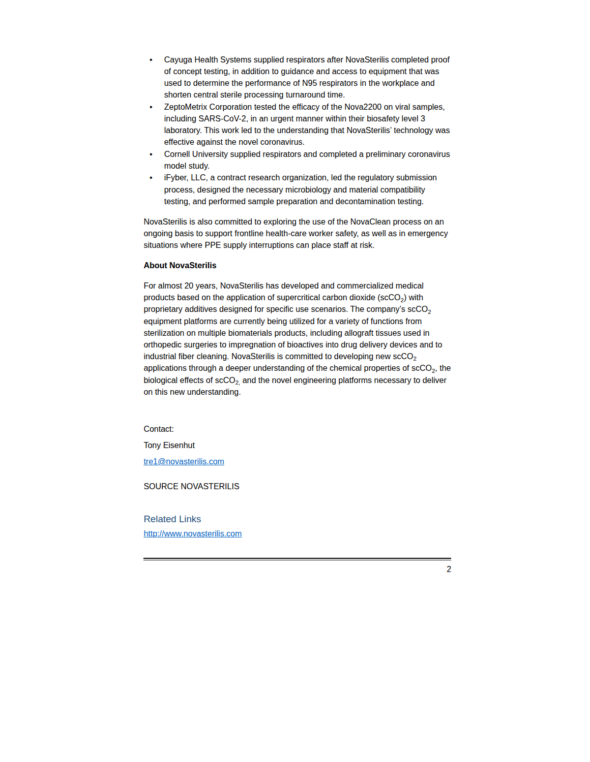Cayuga Health Systems supplied respirators after NovaSterilis completed proof of concept testing, in addition to guidance and access to equipment that was used to determine the performance of N95 respirators in the workplace and shorten central sterile processing turnaround time.
ZeptoMetrix Corporation tested the efficacy of the Nova2200 on viral samples, including SARS-CoV-2, in an urgent manner within their biosafety level 3 laboratory. This work led to the understanding that NovaSterilis’ technology was effective against the novel coronavirus.
Cornell University supplied respirators and completed a preliminary coronavirus model study.
iFyber, LLC, a contract research organization, led the regulatory submission process, designed the necessary microbiology and material compatibility testing, and performed sample preparation and decontamination testing.
NovaSterilis is also committed to exploring the use of the NovaClean process on an ongoing basis to support frontline health-care worker safety, as well as in emergency situations where PPE supply interruptions can place staff at risk.
About NovaSterilis
For almost 20 years, NovaSterilis has developed and commercialized medical products based on the application of supercritical carbon dioxide (scCO2) with proprietary additives designed for specific use scenarios. The company’s scCO2 equipment platforms are currently being utilized for a variety of functions from sterilization on multiple biomaterials products, including allograft tissues used in orthopedic surgeries to impregnation of bioactives into drug delivery devices and to industrial fiber cleaning. NovaSterilis is committed to developing new scCO2 applications through a deeper understanding of the chemical properties of scCO2, the biological effects of scCO2, and the novel engineering platforms necessary to deliver on this new understanding.
Contact:
Tony Eisenhut
tre1@novasterilis.com
SOURCE NOVASTERILIS
Related Links
http://www.novasterilis.com
2